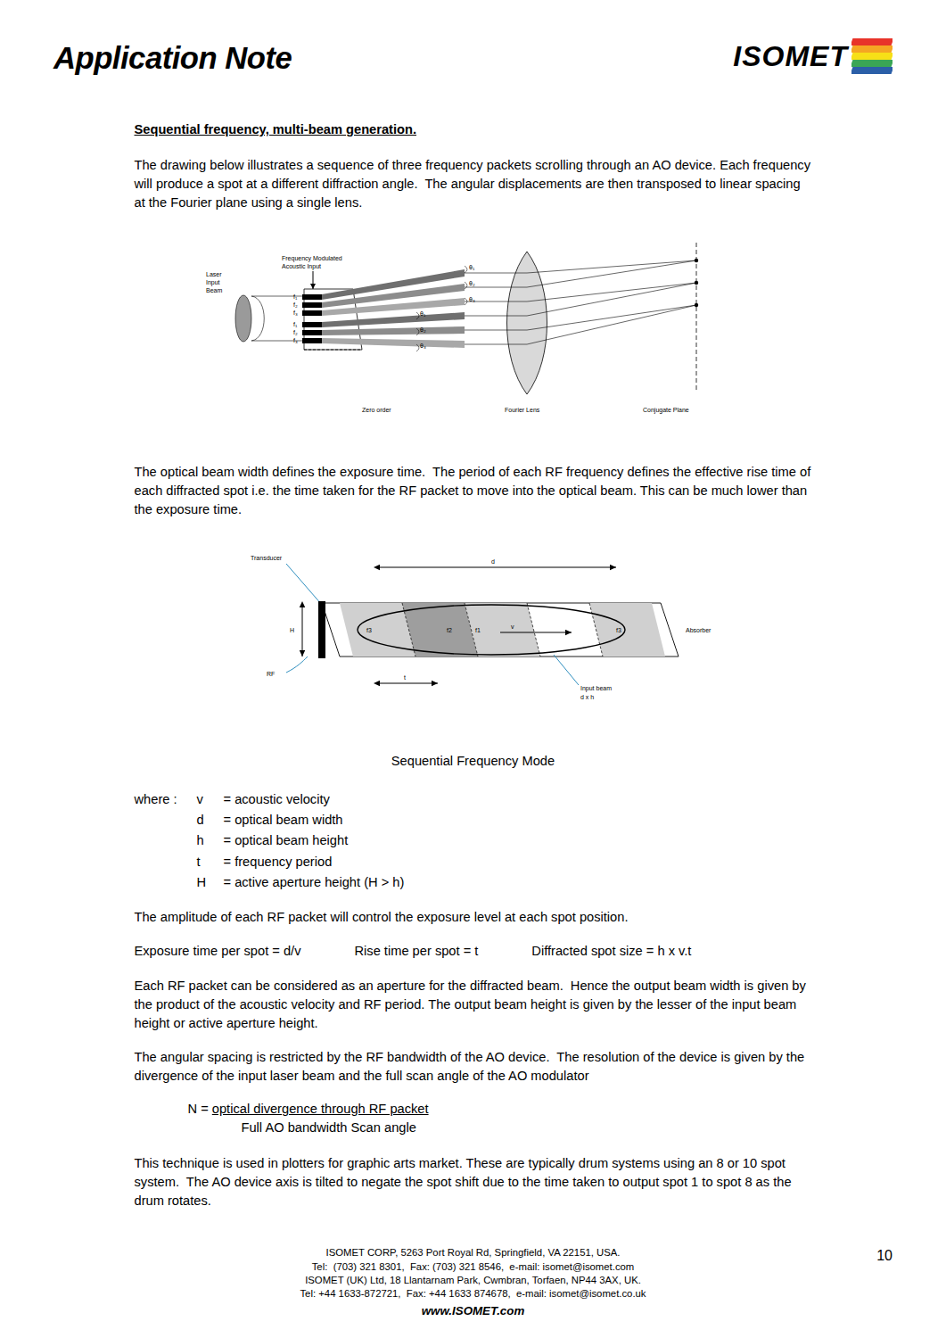Application Note
ISOMET
Sequential frequency, multi-beam generation.
The drawing below illustrates a sequence of three frequency packets scrolling through an AO device. Each frequency will produce a spot at a different diffraction angle. The angular displacements are then transposed to linear spacing at the Fourier plane using a single lens.
Laser Input Beam Frequency Modulated Acoustic Input f₁ f₂ f₃ f₁ f₂ f₃ θ₁ θ₂ θ₃ θ₁ θ₂ θ₃ Zero order Fourier Lens Conjugate Plane
The optical beam width defines the exposure time. The period of each RF frequency defines the effective rise time of each diffracted spot i.e. the time taken for the RF packet to move into the optical beam. This can be much lower than the exposure time.
Transducer d H RF f3 f2 f1 f3 v Absorber t Input beam d x h
Sequential Frequency Mode
where : v= acoustic velocity d= optical beam width h= optical beam height t= frequency period H= active aperture height (H > h)
The amplitude of each RF packet will control the exposure level at each spot position.
Exposure time per spot = d/v Rise time per spot = t Diffracted spot size = h x v.t
Each RF packet can be considered as an aperture for the diffracted beam. Hence the output beam width is given by the product of the acoustic velocity and RF period. The output beam height is given by the lesser of the input beam height or active aperture height.
The angular spacing is restricted by the RF bandwidth of the AO device. The resolution of the device is given by the divergence of the input laser beam and the full scan angle of the AO modulator
N = optical divergence through RF packet Full AO bandwidth Scan angle
This technique is used in plotters for graphic arts market. These are typically drum systems using an 8 or 10 spot system. The AO device axis is tilted to negate the spot shift due to the time taken to output spot 1 to spot 8 as the drum rotates.
10
ISOMET CORP, 5263 Port Royal Rd, Springfield, VA 22151, USA.
Tel: (703) 321 8301, Fax: (703) 321 8546, e-mail: isomet@isomet.com
ISOMET (UK) Ltd, 18 Llantarnam Park, Cwmbran, Torfaen, NP44 3AX, UK.
Tel: +44 1633-872721, Fax: +44 1633 874678, e-mail: isomet@isomet.co.uk
www.ISOMET.com